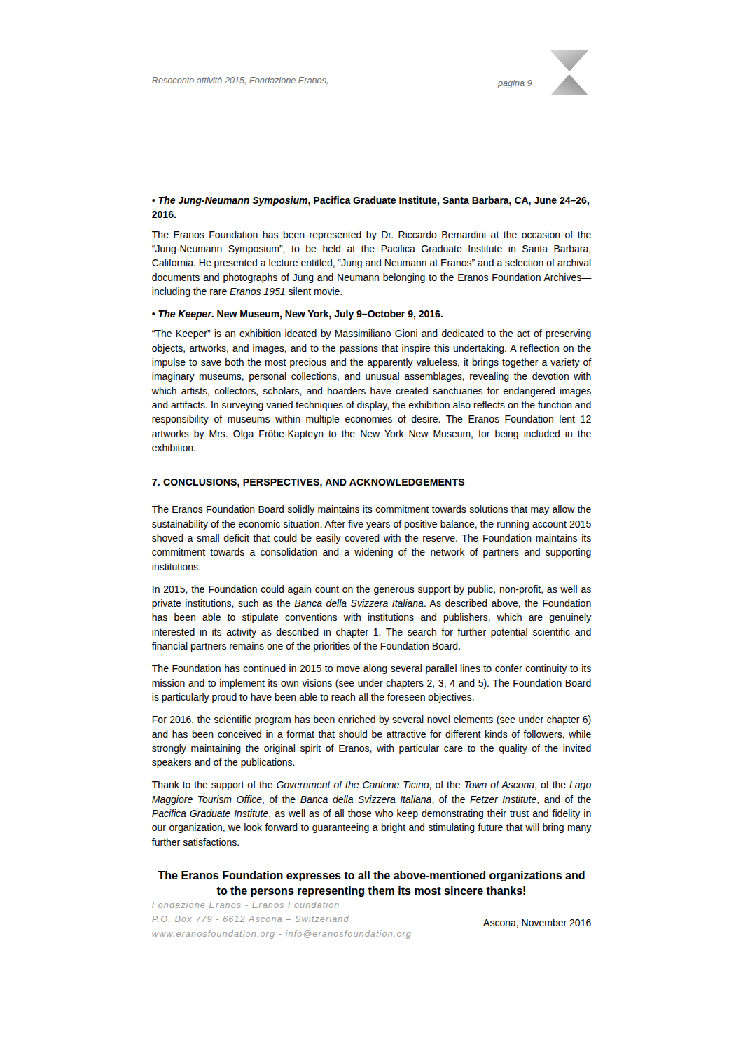Resoconto attività 2015, Fondazione Eranos,
pagina 9
• The Jung-Neumann Symposium, Pacifica Graduate Institute, Santa Barbara, CA, June 24–26, 2016.
The Eranos Foundation has been represented by Dr. Riccardo Bernardini at the occasion of the “Jung-Neumann Symposium”, to be held at the Pacifica Graduate Institute in Santa Barbara, California. He presented a lecture entitled, “Jung and Neumann at Eranos” and a selection of archival documents and photographs of Jung and Neumann belonging to the Eranos Foundation Archives—including the rare Eranos 1951 silent movie.
• The Keeper. New Museum, New York, July 9–October 9, 2016.
“The Keeper” is an exhibition ideated by Massimiliano Gioni and dedicated to the act of preserving objects, artworks, and images, and to the passions that inspire this undertaking. A reflection on the impulse to save both the most precious and the apparently valueless, it brings together a variety of imaginary museums, personal collections, and unusual assemblages, revealing the devotion with which artists, collectors, scholars, and hoarders have created sanctuaries for endangered images and artifacts. In surveying varied techniques of display, the exhibition also reflects on the function and responsibility of museums within multiple economies of desire. The Eranos Foundation lent 12 artworks by Mrs. Olga Fröbe-Kapteyn to the New York New Museum, for being included in the exhibition.
7. Conclusions, Perspectives, and Acknowledgements
The Eranos Foundation Board solidly maintains its commitment towards solutions that may allow the sustainability of the economic situation. After five years of positive balance, the running account 2015 shoved a small deficit that could be easily covered with the reserve. The Foundation maintains its commitment towards a consolidation and a widening of the network of partners and supporting institutions.
In 2015, the Foundation could again count on the generous support by public, non-profit, as well as private institutions, such as the Banca della Svizzera Italiana. As described above, the Foundation has been able to stipulate conventions with institutions and publishers, which are genuinely interested in its activity as described in chapter 1. The search for further potential scientific and financial partners remains one of the priorities of the Foundation Board.
The Foundation has continued in 2015 to move along several parallel lines to confer continuity to its mission and to implement its own visions (see under chapters 2, 3, 4 and 5). The Foundation Board is particularly proud to have been able to reach all the foreseen objectives.
For 2016, the scientific program has been enriched by several novel elements (see under chapter 6) and has been conceived in a format that should be attractive for different kinds of followers, while strongly maintaining the original spirit of Eranos, with particular care to the quality of the invited speakers and of the publications.
Thank to the support of the Government of the Cantone Ticino, of the Town of Ascona, of the Lago Maggiore Tourism Office, of the Banca della Svizzera Italiana, of the Fetzer Institute, and of the Pacifica Graduate Institute, as well as of all those who keep demonstrating their trust and fidelity in our organization, we look forward to guaranteeing a bright and stimulating future that will bring many further satisfactions.
The Eranos Foundation expresses to all the above-mentioned organizations and to the persons representing them its most sincere thanks!
Ascona, November 2016
Fondazione Eranos - Eranos Foundation
P.O. Box 779 - 6612 Ascona – Switzerland
www.eranosfoundation.org - info@eranosfoundation.org